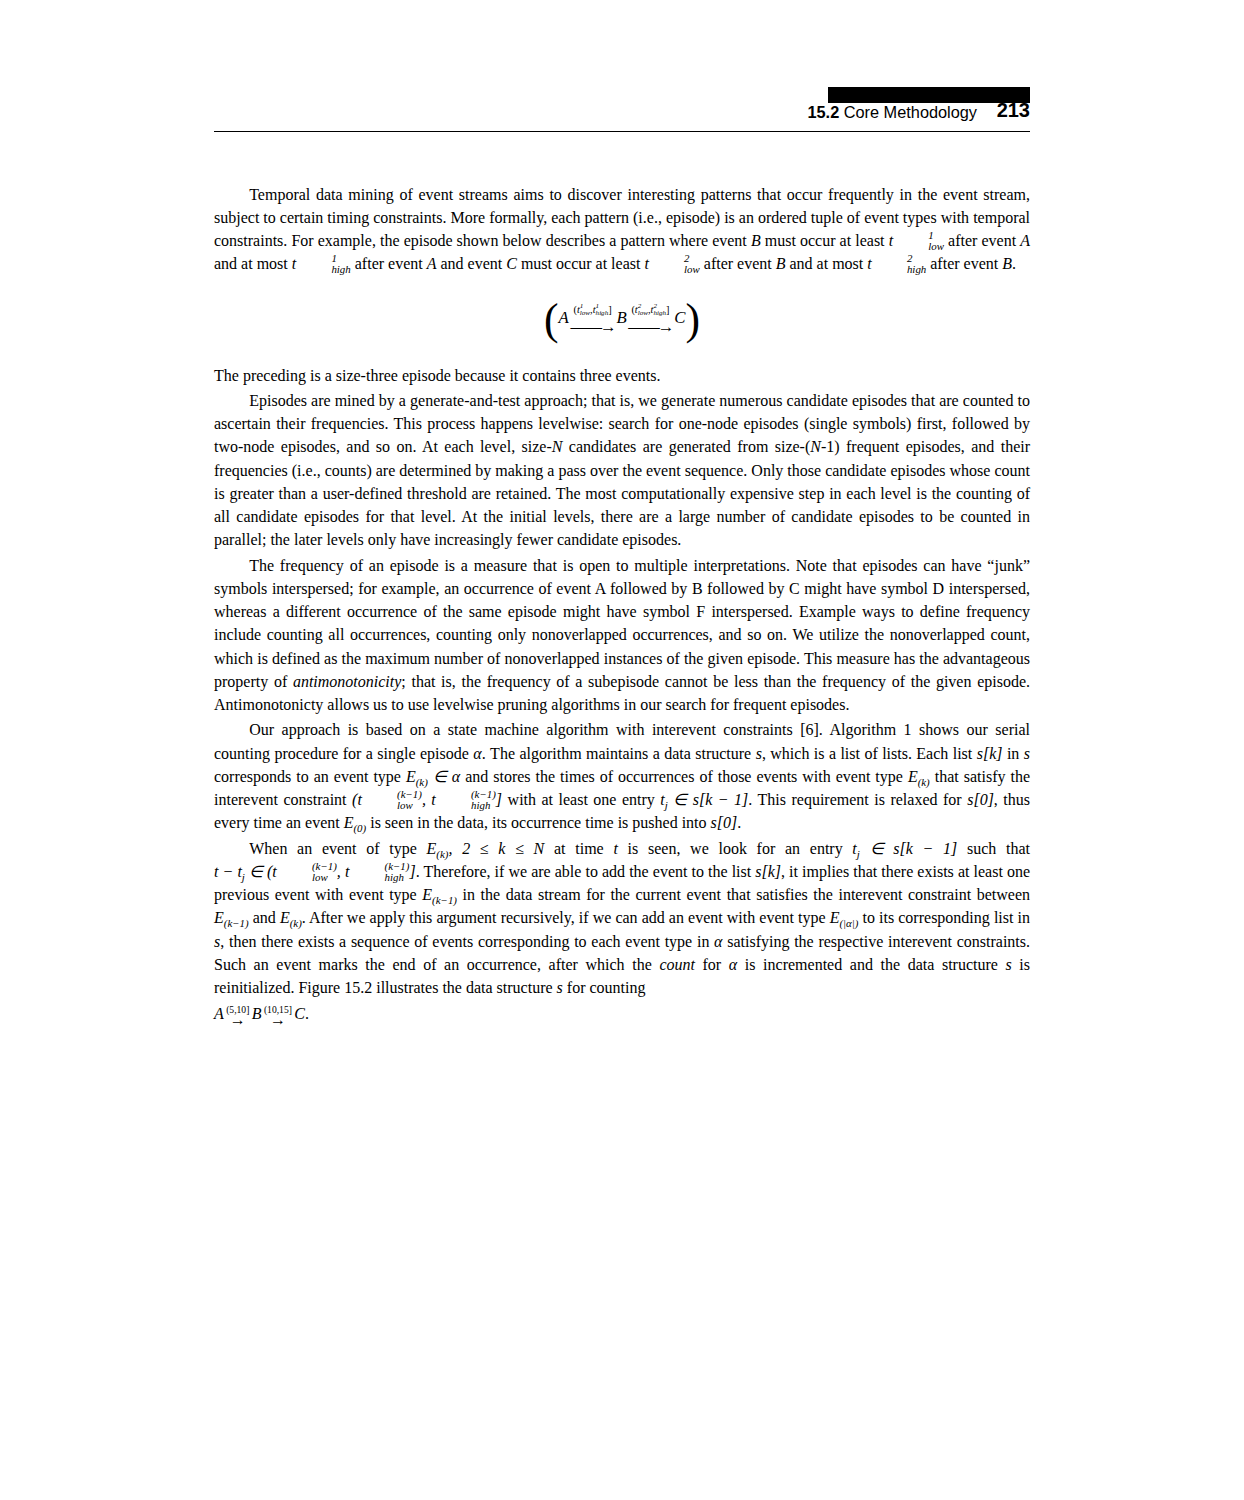15.2 Core Methodology 213
Temporal data mining of event streams aims to discover interesting patterns that occur frequently in the event stream, subject to certain timing constraints. More formally, each pattern (i.e., episode) is an ordered tuple of event types with temporal constraints. For example, the episode shown below describes a pattern where event B must occur at least t1 low after event A and at most t1 high after event A and event C must occur at least t2 low after event B and at most t2 high after event B.
(A(t1 low,t1 high]——→B(t2 low,t2 high]——→C)
The preceding is a size-three episode because it contains three events.
Episodes are mined by a generate-and-test approach; that is, we generate numerous candidate episodes that are counted to ascertain their frequencies. This process happens levelwise: search for one-node episodes (single symbols) first, followed by two-node episodes, and so on. At each level, size-N candidates are generated from size-(N-1) frequent episodes, and their frequencies (i.e., counts) are determined by making a pass over the event sequence. Only those candidate episodes whose count is greater than a user-defined threshold are retained. The most computationally expensive step in each level is the counting of all candidate episodes for that level. At the initial levels, there are a large number of candidate episodes to be counted in parallel; the later levels only have increasingly fewer candidate episodes.
The frequency of an episode is a measure that is open to multiple interpretations. Note that episodes can have “junk” symbols interspersed; for example, an occurrence of event A followed by B followed by C might have symbol D interspersed, whereas a different occurrence of the same episode might have symbol F interspersed. Example ways to define frequency include counting all occurrences, counting only nonoverlapped occurrences, and so on. We utilize the nonoverlapped count, which is defined as the maximum number of nonoverlapped instances of the given episode. This measure has the advantageous property of antimonotonicity; that is, the frequency of a subepisode cannot be less than the frequency of the given episode. Antimonotonicty allows us to use levelwise pruning algorithms in our search for frequent episodes.
Our approach is based on a state machine algorithm with interevent constraints [6]. Algorithm 1 shows our serial counting procedure for a single episode α. The algorithm maintains a data structure s, which is a list of lists. Each list s[k] in s corresponds to an event type E(k) ∈ α and stores the times of occurrences of those events with event type E(k) that satisfy the interevent constraint (t(k−1) low, t(k−1) high] with at least one entry tj ∈ s[k − 1]. This requirement is relaxed for s[0], thus every time an event E(0) is seen in the data, its occurrence time is pushed into s[0].
When an event of type E(k), 2 ≤ k ≤ N at time t is seen, we look for an entry tj ∈ s[k − 1] such that t − tj ∈ (t(k−1) low, t(k−1) high]. Therefore, if we are able to add the event to the list s[k], it implies that there exists at least one previous event with event type E(k−1) in the data stream for the current event that satisfies the interevent constraint between E(k−1) and E(k). After we apply this argument recursively, if we can add an event with event type E(|α|) to its corresponding list in s, then there exists a sequence of events corresponding to each event type in α satisfying the respective interevent constraints. Such an event marks the end of an occurrence, after which the count for α is incremented and the data structure s is reinitialized. Figure 15.2 illustrates the data structure s for counting
A(5,10]→B(10,15]→C.